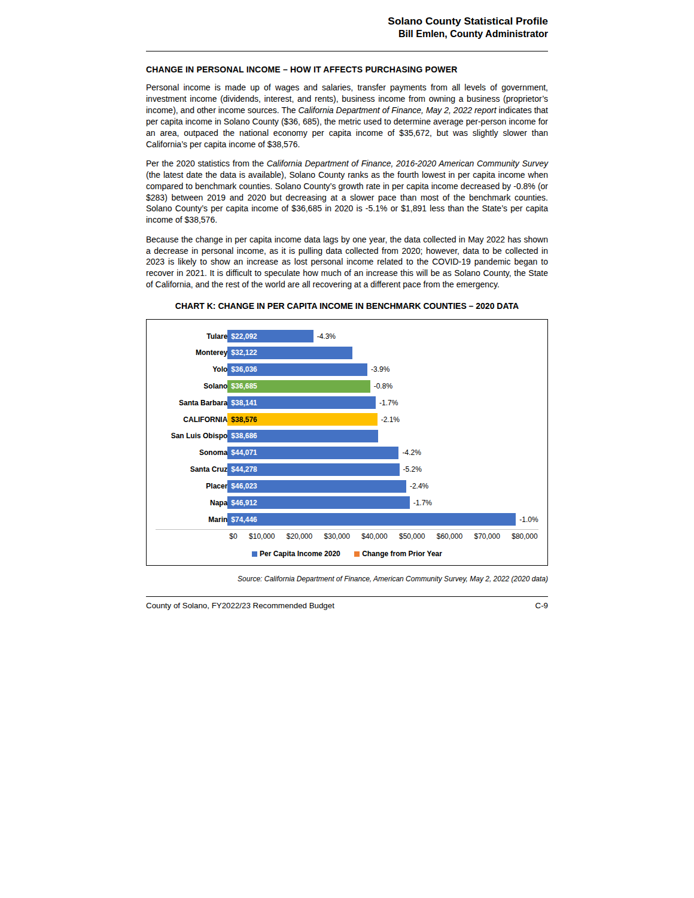Solano County Statistical Profile
Bill Emlen, County Administrator
CHANGE IN PERSONAL INCOME – HOW IT AFFECTS PURCHASING POWER
Personal income is made up of wages and salaries, transfer payments from all levels of government, investment income (dividends, interest, and rents), business income from owning a business (proprietor’s income), and other income sources. The California Department of Finance, May 2, 2022 report indicates that per capita income in Solano County ($36, 685), the metric used to determine average per-person income for an area, outpaced the national economy per capita income of $35,672, but was slightly slower than California’s per capita income of $38,576.
Per the 2020 statistics from the California Department of Finance, 2016-2020 American Community Survey (the latest date the data is available), Solano County ranks as the fourth lowest in per capita income when compared to benchmark counties. Solano County’s growth rate in per capita income decreased by -0.8% (or $283) between 2019 and 2020 but decreasing at a slower pace than most of the benchmark counties. Solano County’s per capita income of $36,685 in 2020 is -5.1% or $1,891 less than the State’s per capita income of $38,576.
Because the change in per capita income data lags by one year, the data collected in May 2022 has shown a decrease in personal income, as it is pulling data collected from 2020; however, data to be collected in 2023 is likely to show an increase as lost personal income related to the COVID-19 pandemic began to recover in 2021. It is difficult to speculate how much of an increase this will be as Solano County, the State of California, and the rest of the world are all recovering at a different pace from the emergency.
CHART K: CHANGE IN PER CAPITA INCOME IN BENCHMARK COUNTIES – 2020 DATA
| Tulare | $22,092 -4.3% |
| Monterey | $32,122 |
| Yolo | $36,036 -3.9% |
| Solano | $36,685 -0.8% |
| Santa Barbara | $38,141 -1.7% |
| CALIFORNIA | $38,576 -2.1% |
| San Luis Obispo | $38,686 |
| Sonoma | $44,071 -4.2% |
| Santa Cruz | $44,278 -5.2% |
| Placer | $46,023 -2.4% |
| Napa | $46,912 -1.7% |
| Marin | $74,446 -1.0% |
| | $0 $10,000 $20,000 $30,000 $40,000 $50,000 $60,000 $70,000 $80,000 |
Per Capita Income 2020 Change from Prior Year
Source: California Department of Finance, American Community Survey, May 2, 2022 (2020 data)
County of Solano, FY2022/23 Recommended Budget C-9